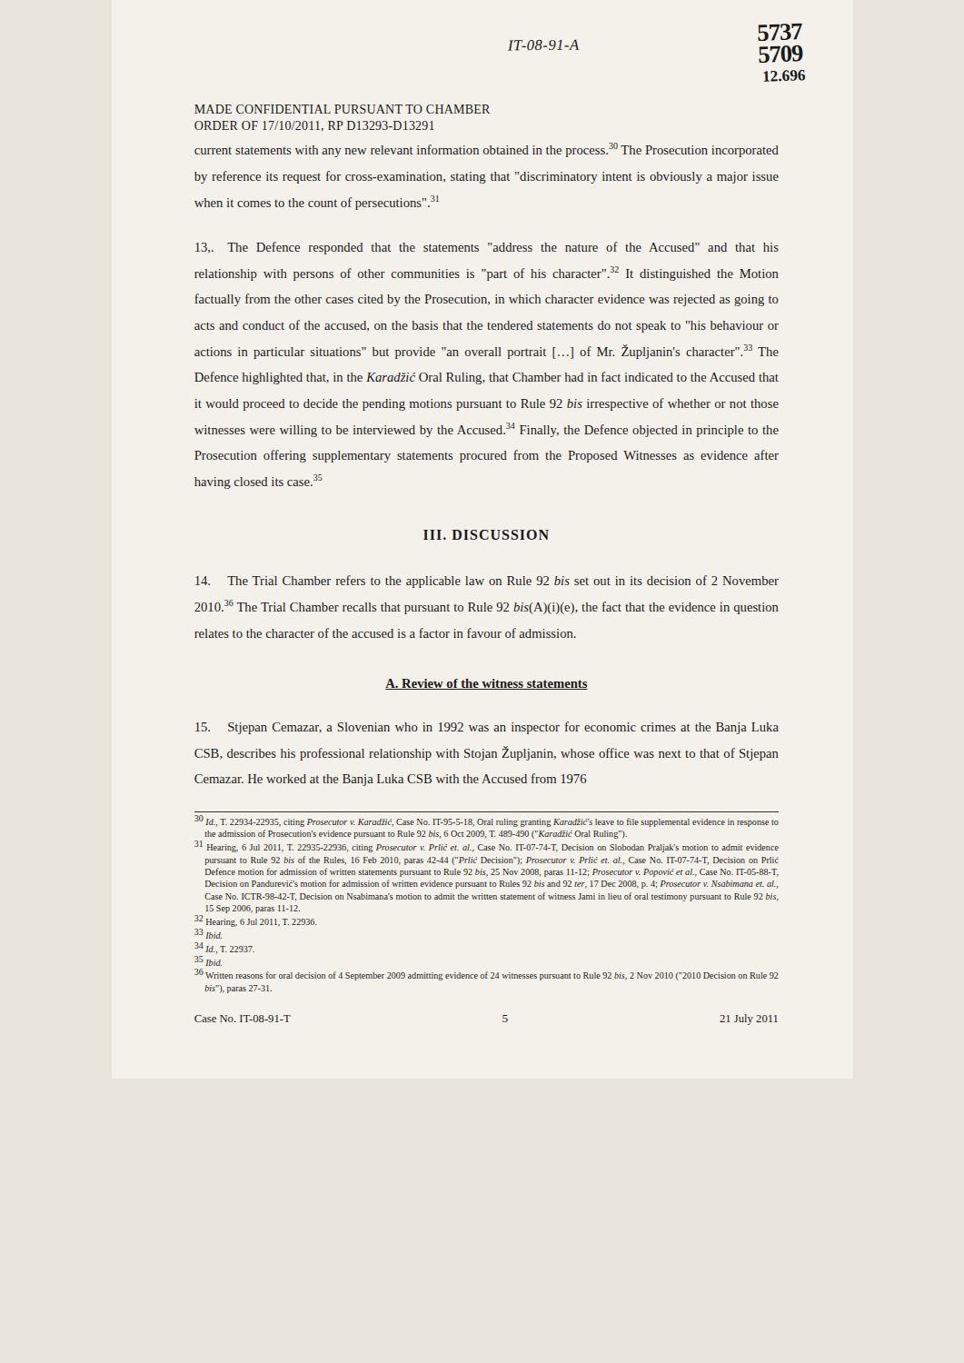IT-08-91-A
5737
5709
12.696
MADE CONFIDENTIAL PURSUANT TO CHAMBER
ORDER OF 17/10/2011, RP D13293-D13291
current statements with any new relevant information obtained in the process.30 The Prosecution incorporated by reference its request for cross-examination, stating that "discriminatory intent is obviously a major issue when it comes to the count of persecutions".31
13,. The Defence responded that the statements "address the nature of the Accused" and that his relationship with persons of other communities is "part of his character".32 It distinguished the Motion factually from the other cases cited by the Prosecution, in which character evidence was rejected as going to acts and conduct of the accused, on the basis that the tendered statements do not speak to "his behaviour or actions in particular situations" but provide "an overall portrait […] of Mr. Župljanin's character".33 The Defence highlighted that, in the Karadžić Oral Ruling, that Chamber had in fact indicated to the Accused that it would proceed to decide the pending motions pursuant to Rule 92 bis irrespective of whether or not those witnesses were willing to be interviewed by the Accused.34 Finally, the Defence objected in principle to the Prosecution offering supplementary statements procured from the Proposed Witnesses as evidence after having closed its case.35
III. DISCUSSION
14. The Trial Chamber refers to the applicable law on Rule 92 bis set out in its decision of 2 November 2010.36 The Trial Chamber recalls that pursuant to Rule 92 bis(A)(i)(e), the fact that the evidence in question relates to the character of the accused is a factor in favour of admission.
A. Review of the witness statements
15. Stjepan Cemazar, a Slovenian who in 1992 was an inspector for economic crimes at the Banja Luka CSB, describes his professional relationship with Stojan Župljanin, whose office was next to that of Stjepan Cemazar. He worked at the Banja Luka CSB with the Accused from 1976
30 Id., T. 22934-22935, citing Prosecutor v. Karadžić, Case No. IT-95-5-18, Oral ruling granting Karadžić's leave to file supplemental evidence in response to the admission of Prosecution's evidence pursuant to Rule 92 bis, 6 Oct 2009, T. 489-490 ("Karadžić Oral Ruling").
31 Hearing, 6 Jul 2011, T. 22935-22936, citing Prosecutor v. Prlić et. al., Case No. IT-07-74-T, Decision on Slobodan Praljak's motion to admit evidence pursuant to Rule 92 bis of the Rules, 16 Feb 2010, paras 42-44 ("Prlić Decision"); Prosecutor v. Prlić et. al., Case No. IT-07-74-T, Decision on Prlić Defence motion for admission of written statements pursuant to Rule 92 bis, 25 Nov 2008, paras 11-12; Prosecutor v. Popović et al., Case No. IT-05-88-T, Decision on Pandurević's motion for admission of written evidence pursuant to Rules 92 bis and 92 ter, 17 Dec 2008, p. 4; Prosecutor v. Nsabimana et. al., Case No. ICTR-98-42-T, Decision on Nsabimana's motion to admit the written statement of witness Jami in lieu of oral testimony pursuant to Rule 92 bis, 15 Sep 2006, paras 11-12.
32 Hearing, 6 Jul 2011, T. 22936.
33 Ibid.
34 Id., T. 22937.
35 Ibid.
36 Written reasons for oral decision of 4 September 2009 admitting evidence of 24 witnesses pursuant to Rule 92 bis, 2 Nov 2010 ("2010 Decision on Rule 92 bis"), paras 27-31.
Case No. IT-08-91-T
5
21 July 2011